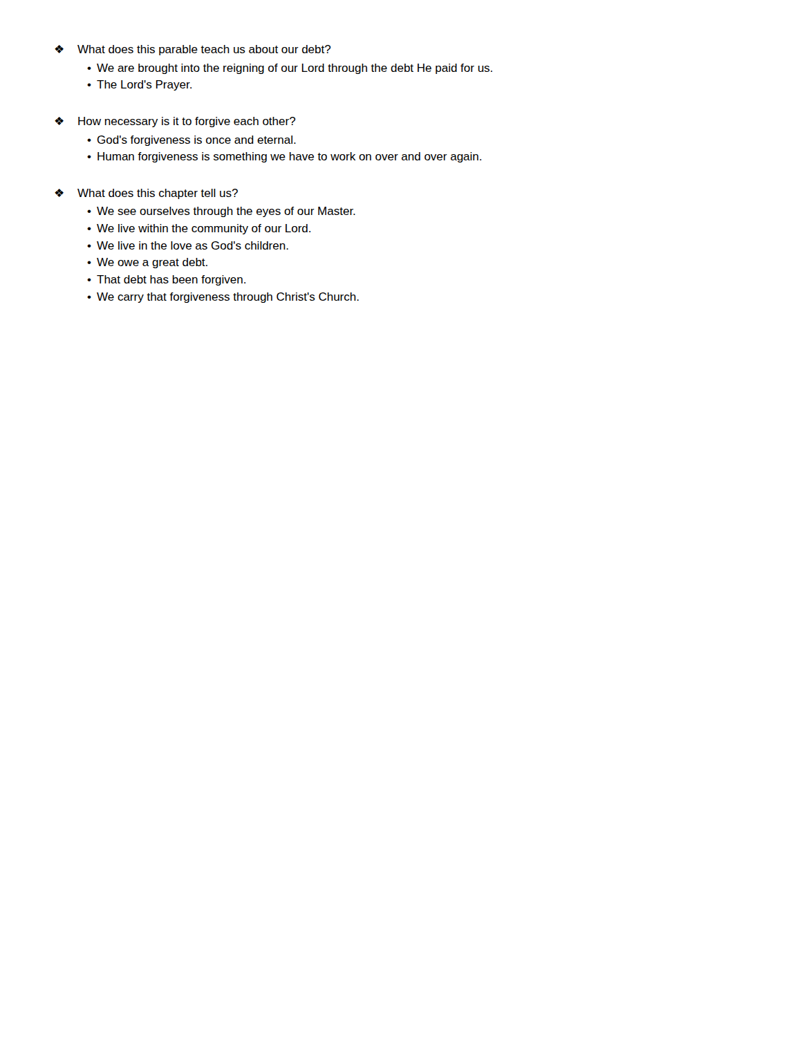❖ What does this parable teach us about our debt?
We are brought into the reigning of our Lord through the debt He paid for us.
The Lord's Prayer.
❖ How necessary is it to forgive each other?
God's forgiveness is once and eternal.
Human forgiveness is something we have to work on over and over again.
❖ What does this chapter tell us?
We see ourselves through the eyes of our Master.
We live within the community of our Lord.
We live in the love as God's children.
We owe a great debt.
That debt has been forgiven.
We carry that forgiveness through Christ's Church.